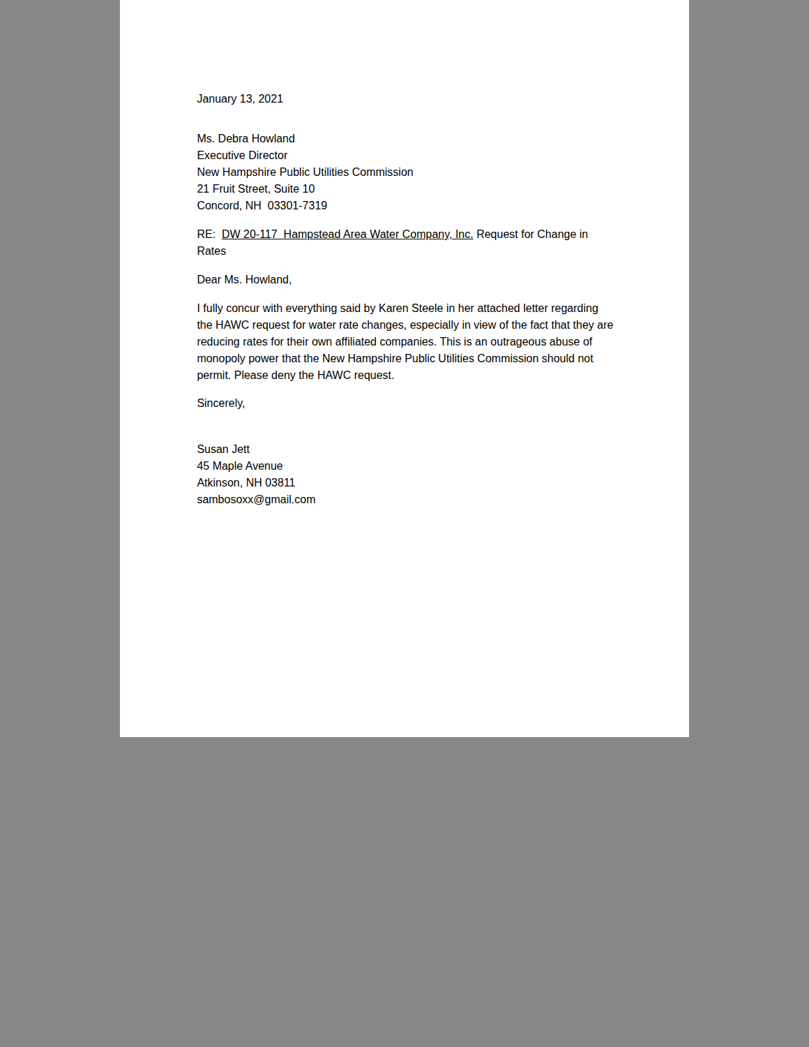January 13, 2021
Ms. Debra Howland
Executive Director
New Hampshire Public Utilities Commission
21 Fruit Street, Suite 10
Concord, NH 03301-7319
RE: DW 20-117 Hampstead Area Water Company, Inc. Request for Change in Rates
Dear Ms. Howland,
I fully concur with everything said by Karen Steele in her attached letter regarding the HAWC request for water rate changes, especially in view of the fact that they are reducing rates for their own affiliated companies. This is an outrageous abuse of monopoly power that the New Hampshire Public Utilities Commission should not permit. Please deny the HAWC request.
Sincerely,
Susan Jett
45 Maple Avenue
Atkinson, NH 03811
sambosoxx@gmail.com